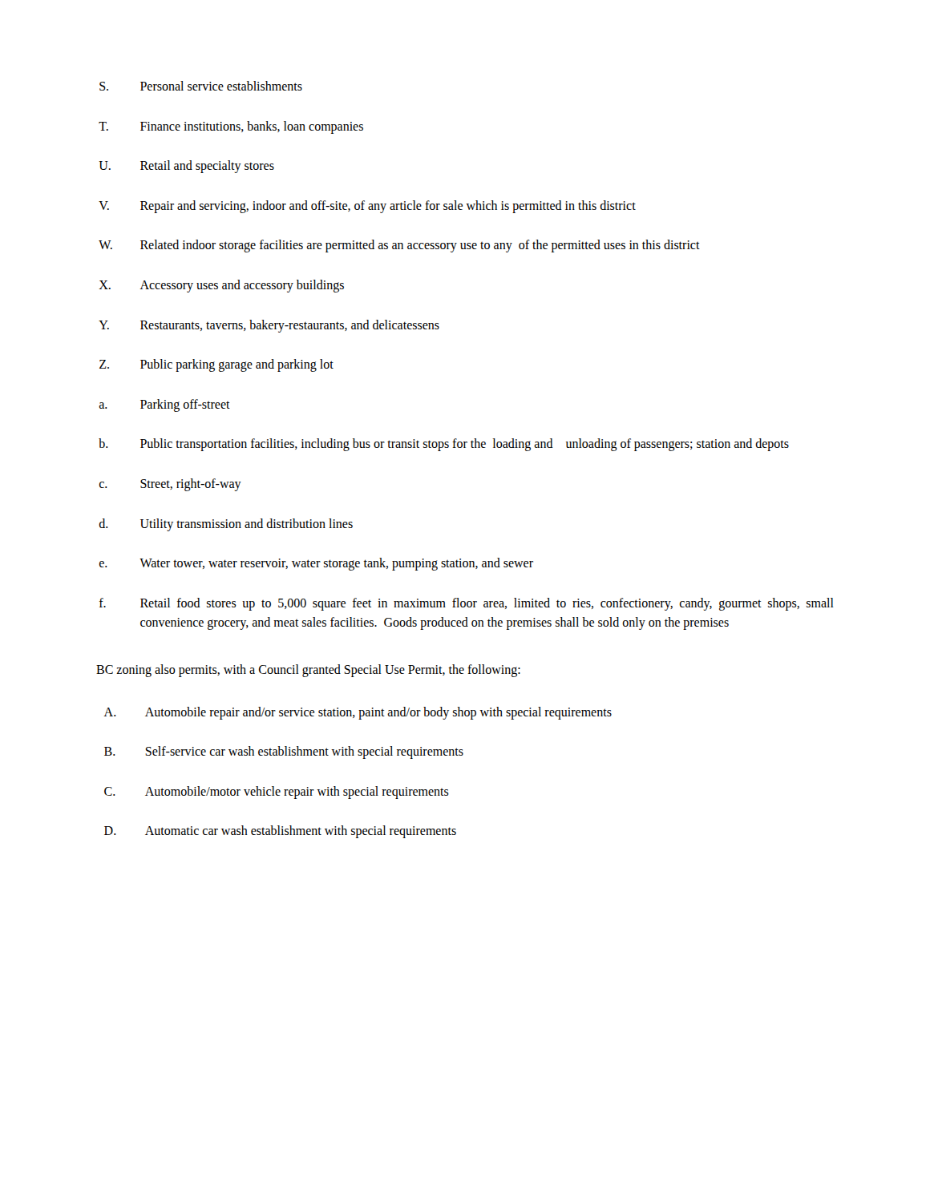S. Personal service establishments
T. Finance institutions, banks, loan companies
U. Retail and specialty stores
V. Repair and servicing, indoor and off-site, of any article for sale which is permitted in this district
W. Related indoor storage facilities are permitted as an accessory use to any of the permitted uses in this district
X. Accessory uses and accessory buildings
Y. Restaurants, taverns, bakery-restaurants, and delicatessens
Z. Public parking garage and parking lot
a. Parking off-street
b. Public transportation facilities, including bus or transit stops for the loading and unloading of passengers; station and depots
c. Street, right-of-way
d. Utility transmission and distribution lines
e. Water tower, water reservoir, water storage tank, pumping station, and sewer
f. Retail food stores up to 5,000 square feet in maximum floor area, limited to ries, confectionery, candy, gourmet shops, small convenience grocery, and meat sales facilities. Goods produced on the premises shall be sold only on the premises
BC zoning also permits, with a Council granted Special Use Permit, the following:
A. Automobile repair and/or service station, paint and/or body shop with special requirements
B. Self-service car wash establishment with special requirements
C. Automobile/motor vehicle repair with special requirements
D. Automatic car wash establishment with special requirements